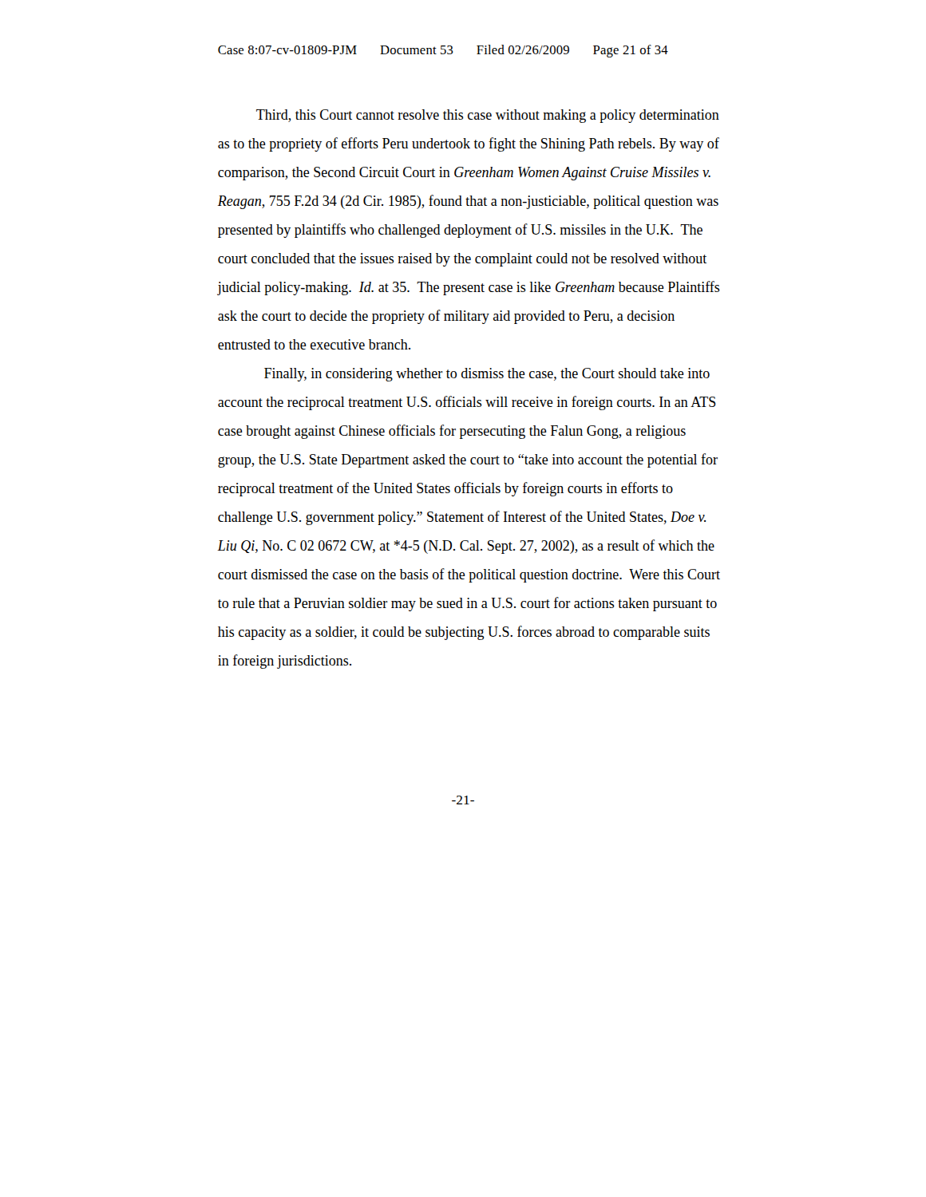Case 8:07-cv-01809-PJM Document 53 Filed 02/26/2009 Page 21 of 34
Third, this Court cannot resolve this case without making a policy determination as to the propriety of efforts Peru undertook to fight the Shining Path rebels. By way of comparison, the Second Circuit Court in Greenham Women Against Cruise Missiles v. Reagan, 755 F.2d 34 (2d Cir. 1985), found that a non-justiciable, political question was presented by plaintiffs who challenged deployment of U.S. missiles in the U.K. The court concluded that the issues raised by the complaint could not be resolved without judicial policy-making. Id. at 35. The present case is like Greenham because Plaintiffs ask the court to decide the propriety of military aid provided to Peru, a decision entrusted to the executive branch.
Finally, in considering whether to dismiss the case, the Court should take into account the reciprocal treatment U.S. officials will receive in foreign courts. In an ATS case brought against Chinese officials for persecuting the Falun Gong, a religious group, the U.S. State Department asked the court to “take into account the potential for reciprocal treatment of the United States officials by foreign courts in efforts to challenge U.S. government policy.” Statement of Interest of the United States, Doe v. Liu Qi, No. C 02 0672 CW, at *4-5 (N.D. Cal. Sept. 27, 2002), as a result of which the court dismissed the case on the basis of the political question doctrine. Were this Court to rule that a Peruvian soldier may be sued in a U.S. court for actions taken pursuant to his capacity as a soldier, it could be subjecting U.S. forces abroad to comparable suits in foreign jurisdictions.
-21-